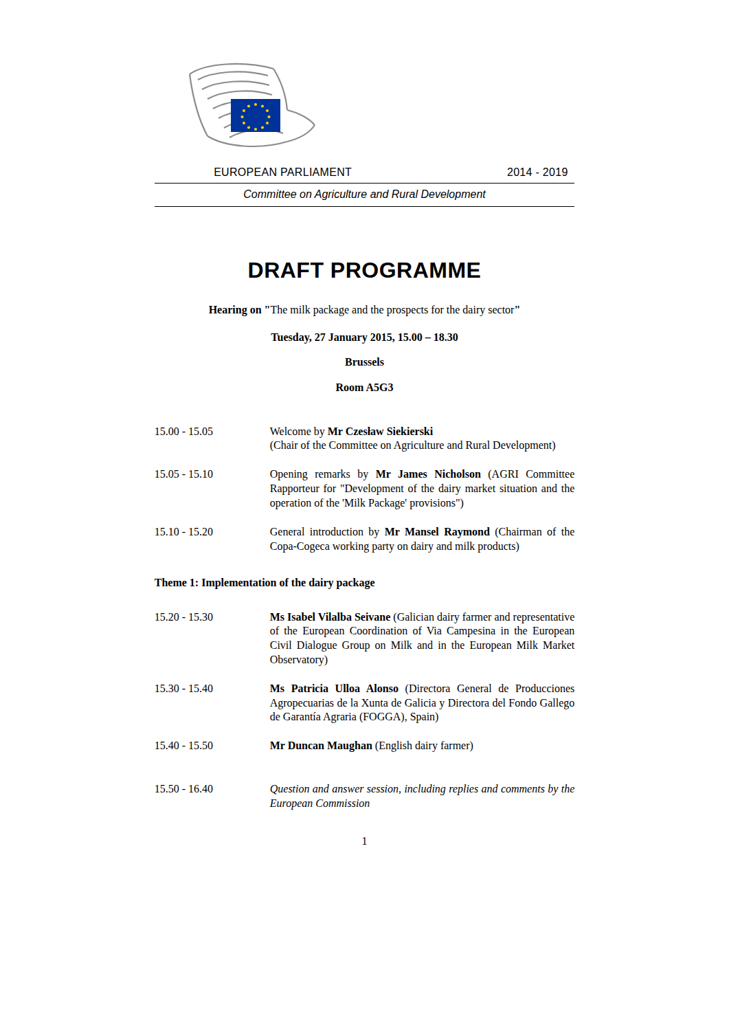EUROPEAN PARLIAMENT 2014 - 2019
Committee on Agriculture and Rural Development
DRAFT PROGRAMME
Hearing on "The milk package and the prospects for the dairy sector"
Tuesday, 27 January 2015, 15.00 – 18.30
Brussels
Room A5G3
| 15.00 - 15.05 | Welcome by Mr Czesław Siekierski (Chair of the Committee on Agriculture and Rural Development) |
| 15.05 - 15.10 | Opening remarks by Mr James Nicholson (AGRI Committee Rapporteur for "Development of the dairy market situation and the operation of the 'Milk Package' provisions") |
| 15.10 - 15.20 | General introduction by Mr Mansel Raymond (Chairman of the Copa-Cogeca working party on dairy and milk products) |
Theme 1: Implementation of the dairy package
| 15.20 - 15.30 | Ms Isabel Vilalba Seivane (Galician dairy farmer and representative of the European Coordination of Via Campesina in the European Civil Dialogue Group on Milk and in the European Milk Market Observatory) |
| 15.30 - 15.40 | Ms Patricia Ulloa Alonso (Directora General de Producciones Agropecuarias de la Xunta de Galicia y Directora del Fondo Gallego de Garantía Agraria (FOGGA), Spain) |
| 15.40 - 15.50 | Mr Duncan Maughan (English dairy farmer) |
| 15.50 - 16.40 | Question and answer session, including replies and comments by the European Commission |
1